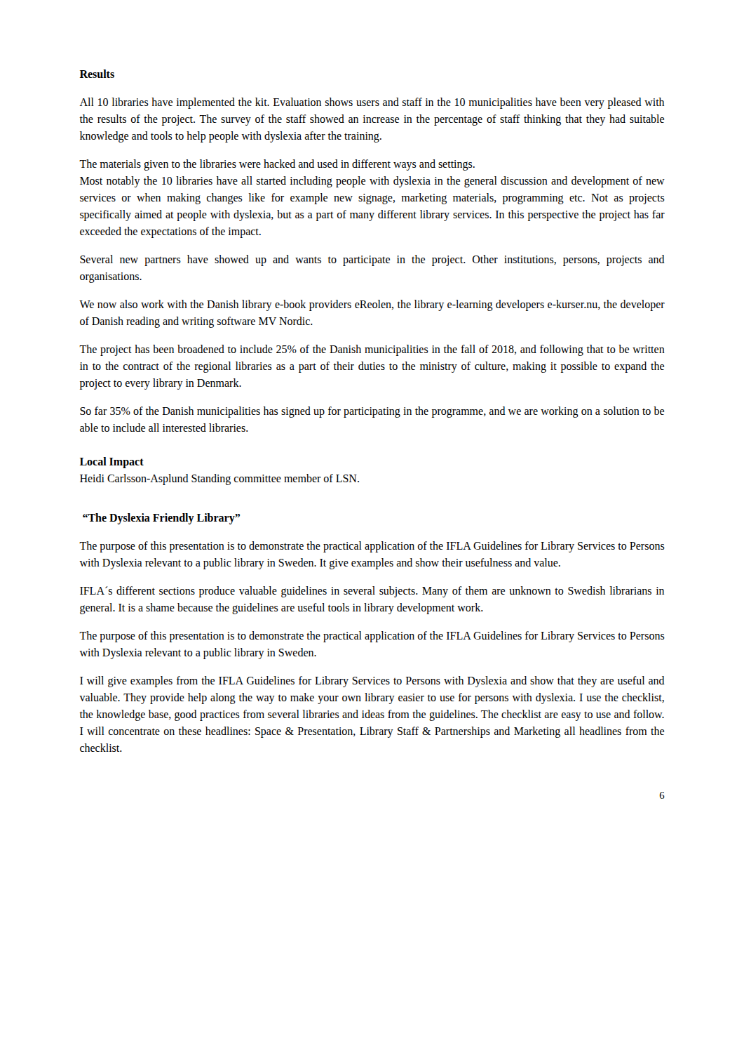Results
All 10 libraries have implemented the kit. Evaluation shows users and staff in the 10 municipalities have been very pleased with the results of the project. The survey of the staff showed an increase in the percentage of staff thinking that they had suitable knowledge and tools to help people with dyslexia after the training.
The materials given to the libraries were hacked and used in different ways and settings.
Most notably the 10 libraries have all started including people with dyslexia in the general discussion and development of new services or when making changes like for example new signage, marketing materials, programming etc. Not as projects specifically aimed at people with dyslexia, but as a part of many different library services. In this perspective the project has far exceeded the expectations of the impact.
Several new partners have showed up and wants to participate in the project. Other institutions, persons, projects and organisations.
We now also work with the Danish library e-book providers eReolen, the library e-learning developers e-kurser.nu, the developer of Danish reading and writing software MV Nordic.
The project has been broadened to include 25% of the Danish municipalities in the fall of 2018, and following that to be written in to the contract of the regional libraries as a part of their duties to the ministry of culture, making it possible to expand the project to every library in Denmark.
So far 35% of the Danish municipalities has signed up for participating in the programme, and we are working on a solution to be able to include all interested libraries.
Local Impact
Heidi Carlsson-Asplund Standing committee member of LSN.
“The Dyslexia Friendly Library”
The purpose of this presentation is to demonstrate the practical application of the IFLA Guidelines for Library Services to Persons with Dyslexia relevant to a public library in Sweden. It give examples and show their usefulness and value.
IFLA´s different sections produce valuable guidelines in several subjects. Many of them are unknown to Swedish librarians in general. It is a shame because the guidelines are useful tools in library development work.
The purpose of this presentation is to demonstrate the practical application of the IFLA Guidelines for Library Services to Persons with Dyslexia relevant to a public library in Sweden.
I will give examples from the IFLA Guidelines for Library Services to Persons with Dyslexia and show that they are useful and valuable. They provide help along the way to make your own library easier to use for persons with dyslexia. I use the checklist, the knowledge base, good practices from several libraries and ideas from the guidelines. The checklist are easy to use and follow. I will concentrate on these headlines: Space & Presentation, Library Staff & Partnerships and Marketing all headlines from the checklist.
6